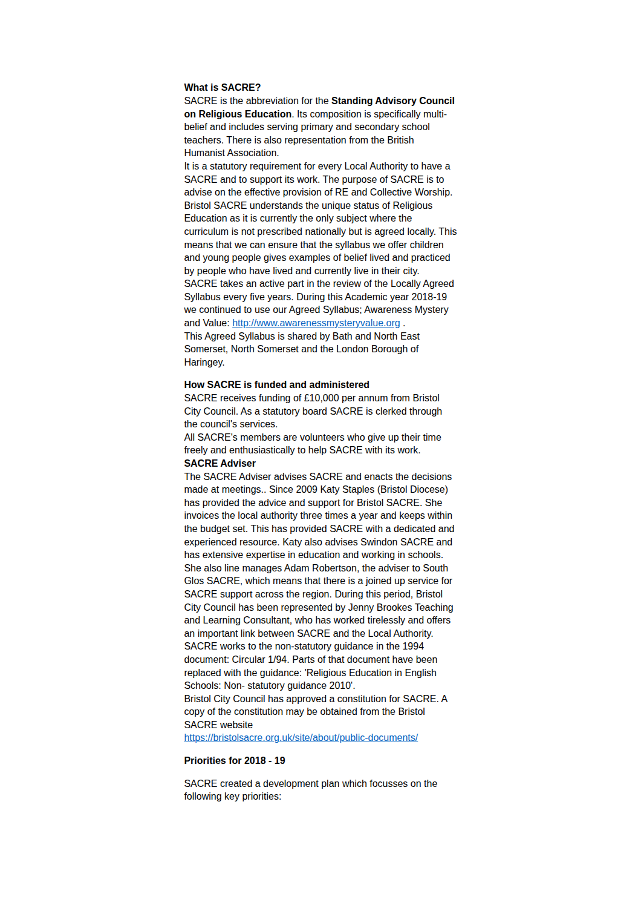What is SACRE?
SACRE is the abbreviation for the Standing Advisory Council on Religious Education. Its composition is specifically multi-belief and includes serving primary and secondary school teachers. There is also representation from the British Humanist Association.
It is a statutory requirement for every Local Authority to have a SACRE and to support its work. The purpose of SACRE is to advise on the effective provision of RE and Collective Worship.
Bristol SACRE understands the unique status of Religious Education as it is currently the only subject where the curriculum is not prescribed nationally but is agreed locally. This means that we can ensure that the syllabus we offer children and young people gives examples of belief lived and practiced by people who have lived and currently live in their city.
SACRE takes an active part in the review of the Locally Agreed Syllabus every five years. During this Academic year 2018-19 we continued to use our Agreed Syllabus; Awareness Mystery and Value: http://www.awarenessmysteryvalue.org .
This Agreed Syllabus is shared by Bath and North East Somerset, North Somerset and the London Borough of Haringey.
How SACRE is funded and administered
SACRE receives funding of £10,000 per annum from Bristol City Council. As a statutory board SACRE is clerked through the council's services.
All SACRE's members are volunteers who give up their time freely and enthusiastically to help SACRE with its work.
SACRE Adviser
The SACRE Adviser advises SACRE and enacts the decisions made at meetings.. Since 2009 Katy Staples (Bristol Diocese) has provided the advice and support for Bristol SACRE. She invoices the local authority three times a year and keeps within the budget set. This has provided SACRE with a dedicated and experienced resource. Katy also advises Swindon SACRE and has extensive expertise in education and working in schools. She also line manages Adam Robertson, the adviser to South Glos SACRE, which means that there is a joined up service for SACRE support across the region. During this period, Bristol City Council has been represented by Jenny Brookes Teaching and Learning Consultant, who has worked tirelessly and offers an important link between SACRE and the Local Authority.
SACRE works to the non-statutory guidance in the 1994 document: Circular 1/94. Parts of that document have been replaced with the guidance: 'Religious Education in English Schools: Non- statutory guidance 2010'.
Bristol City Council has approved a constitution for SACRE. A copy of the constitution may be obtained from the Bristol SACRE website
https://bristolsacre.org.uk/site/about/public-documents/
Priorities for 2018 - 19
SACRE created a development plan which focusses on the following key priorities: